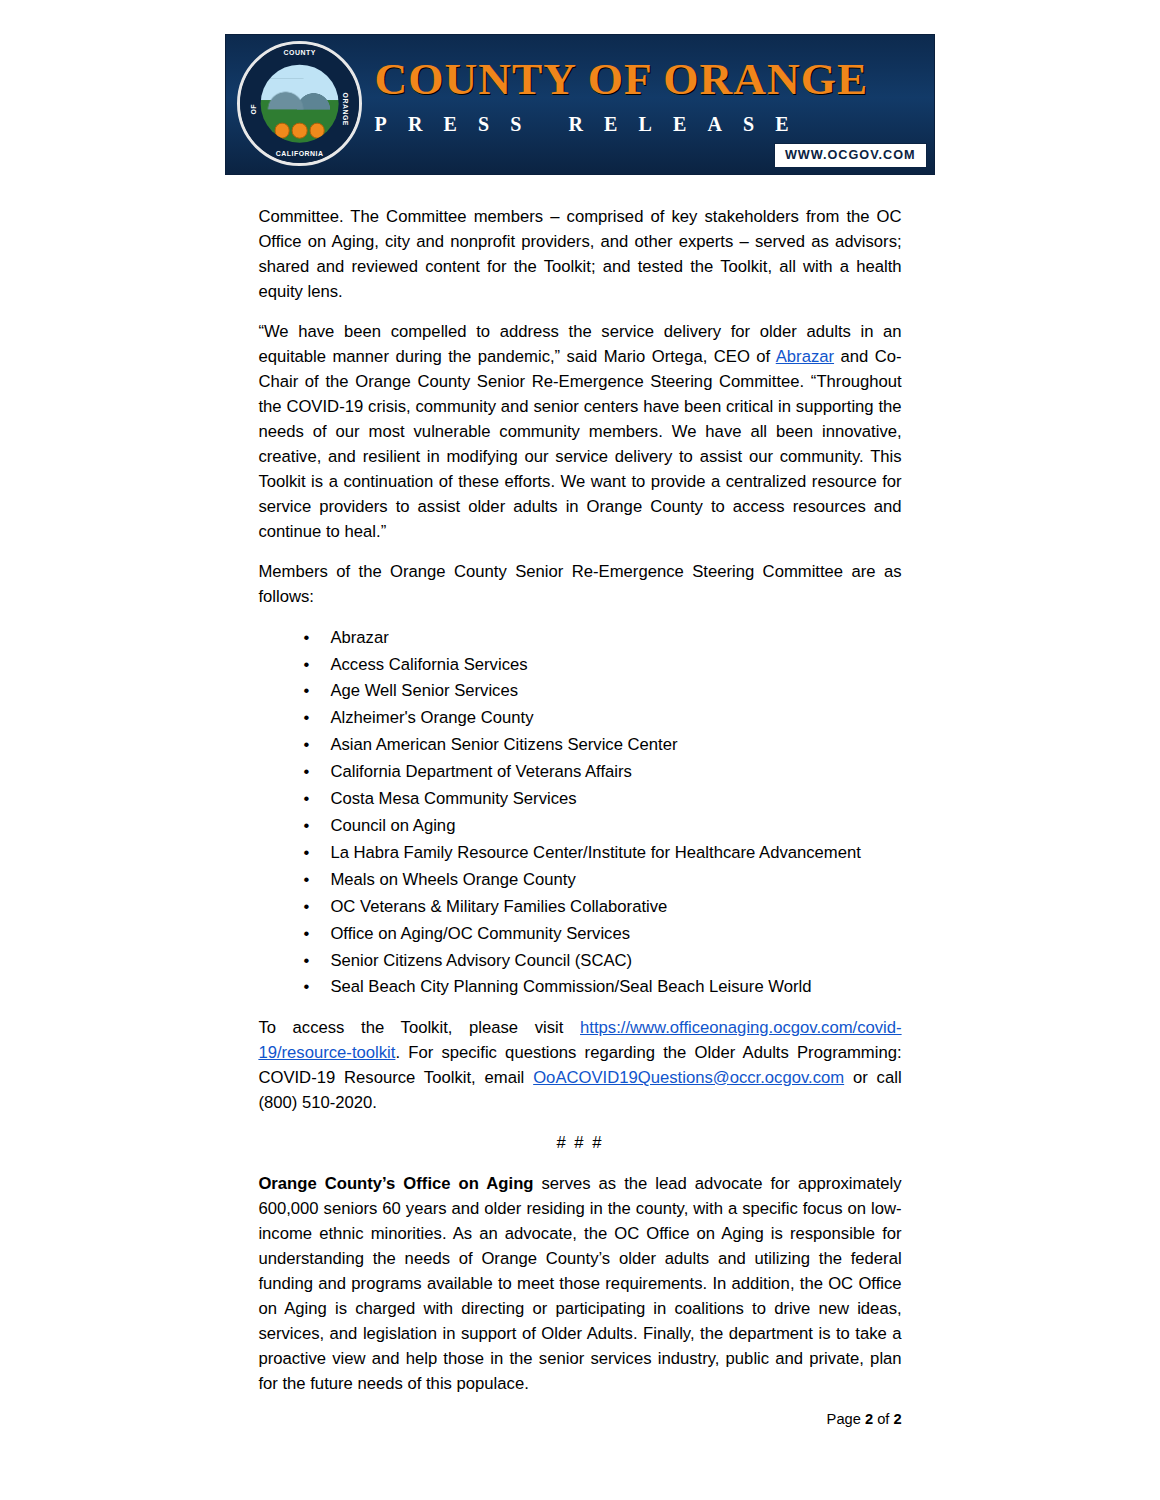COUNTY CALIFORNIA OF ORANGE
COUNTY OF ORANGE
PRESS RELEASE
WWW.OCGOV.COM
Committee. The Committee members – comprised of key stakeholders from the OC Office on Aging, city and nonprofit providers, and other experts – served as advisors; shared and reviewed content for the Toolkit; and tested the Toolkit, all with a health equity lens.
“We have been compelled to address the service delivery for older adults in an equitable manner during the pandemic,” said Mario Ortega, CEO of Abrazar and Co-Chair of the Orange County Senior Re-Emergence Steering Committee. “Throughout the COVID-19 crisis, community and senior centers have been critical in supporting the needs of our most vulnerable community members. We have all been innovative, creative, and resilient in modifying our service delivery to assist our community. This Toolkit is a continuation of these efforts. We want to provide a centralized resource for service providers to assist older adults in Orange County to access resources and continue to heal.”
Members of the Orange County Senior Re-Emergence Steering Committee are as follows:
Abrazar
Access California Services
Age Well Senior Services
Alzheimer's Orange County
Asian American Senior Citizens Service Center
California Department of Veterans Affairs
Costa Mesa Community Services
Council on Aging
La Habra Family Resource Center/Institute for Healthcare Advancement
Meals on Wheels Orange County
OC Veterans & Military Families Collaborative
Office on Aging/OC Community Services
Senior Citizens Advisory Council (SCAC)
Seal Beach City Planning Commission/Seal Beach Leisure World
To access the Toolkit, please visit https://www.officeonaging.ocgov.com/covid-19/resource-toolkit. For specific questions regarding the Older Adults Programming: COVID-19 Resource Toolkit, email OoACOVID19Questions@occr.ocgov.com or call (800) 510-2020.
# # #
Orange County’s Office on Aging serves as the lead advocate for approximately 600,000 seniors 60 years and older residing in the county, with a specific focus on low-income ethnic minorities. As an advocate, the OC Office on Aging is responsible for understanding the needs of Orange County’s older adults and utilizing the federal funding and programs available to meet those requirements. In addition, the OC Office on Aging is charged with directing or participating in coalitions to drive new ideas, services, and legislation in support of Older Adults. Finally, the department is to take a proactive view and help those in the senior services industry, public and private, plan for the future needs of this populace.
Page 2 of 2